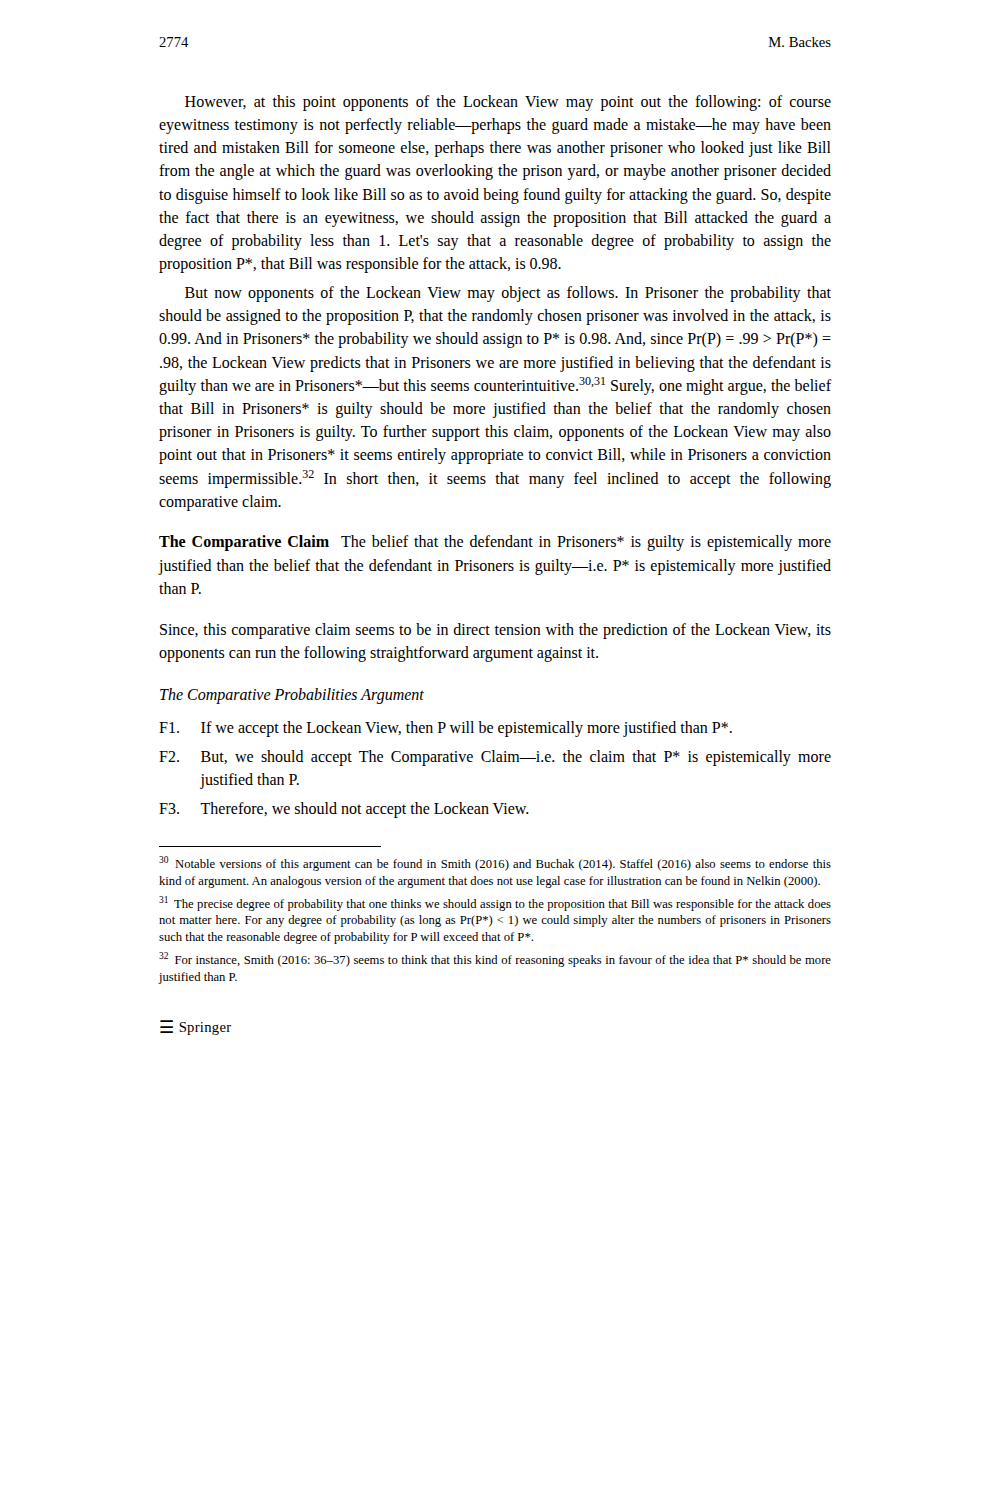2774 M. Backes
However, at this point opponents of the Lockean View may point out the following: of course eyewitness testimony is not perfectly reliable—perhaps the guard made a mistake—he may have been tired and mistaken Bill for someone else, perhaps there was another prisoner who looked just like Bill from the angle at which the guard was overlooking the prison yard, or maybe another prisoner decided to disguise himself to look like Bill so as to avoid being found guilty for attacking the guard. So, despite the fact that there is an eyewitness, we should assign the proposition that Bill attacked the guard a degree of probability less than 1. Let's say that a reasonable degree of probability to assign the proposition P*, that Bill was responsible for the attack, is 0.98.
But now opponents of the Lockean View may object as follows. In Prisoner the probability that should be assigned to the proposition P, that the randomly chosen prisoner was involved in the attack, is 0.99. And in Prisoners* the probability we should assign to P* is 0.98. And, since Pr(P) = .99 > Pr(P*) = .98, the Lockean View predicts that in Prisoners we are more justified in believing that the defendant is guilty than we are in Prisoners*—but this seems counterintuitive.30,31 Surely, one might argue, the belief that Bill in Prisoners* is guilty should be more justified than the belief that the randomly chosen prisoner in Prisoners is guilty. To further support this claim, opponents of the Lockean View may also point out that in Prisoners* it seems entirely appropriate to convict Bill, while in Prisoners a conviction seems impermissible.32 In short then, it seems that many feel inclined to accept the following comparative claim.
The Comparative Claim The belief that the defendant in Prisoners* is guilty is epistemically more justified than the belief that the defendant in Prisoners is guilty—i.e. P* is epistemically more justified than P.
Since, this comparative claim seems to be in direct tension with the prediction of the Lockean View, its opponents can run the following straightforward argument against it.
The Comparative Probabilities Argument
F1. If we accept the Lockean View, then P will be epistemically more justified than P*.
F2. But, we should accept The Comparative Claim—i.e. the claim that P* is epistemically more justified than P.
F3. Therefore, we should not accept the Lockean View.
30 Notable versions of this argument can be found in Smith (2016) and Buchak (2014). Staffel (2016) also seems to endorse this kind of argument. An analogous version of the argument that does not use legal case for illustration can be found in Nelkin (2000).
31 The precise degree of probability that one thinks we should assign to the proposition that Bill was responsible for the attack does not matter here. For any degree of probability (as long as Pr(P*) < 1) we could simply alter the numbers of prisoners in Prisoners such that the reasonable degree of probability for P will exceed that of P*.
32 For instance, Smith (2016: 36–37) seems to think that this kind of reasoning speaks in favour of the idea that P* should be more justified than P.
☰Springer